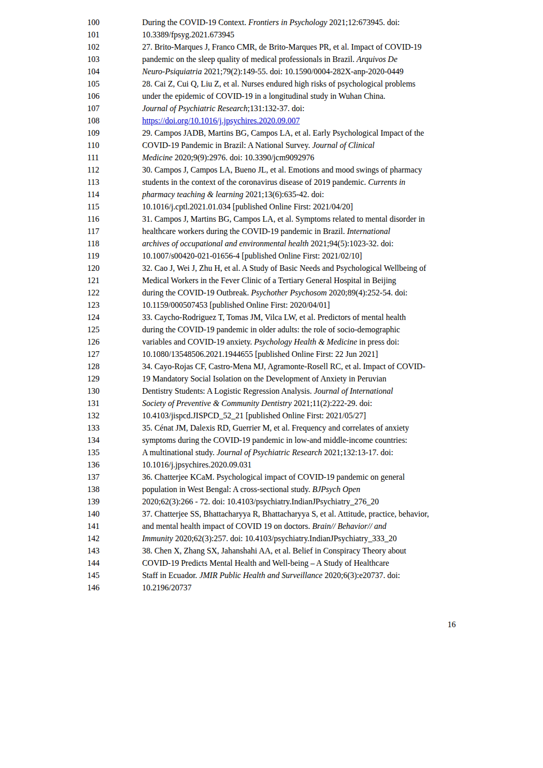100
During the COVID-19 Context. Frontiers in Psychology 2021;12:673945. doi:
101
10.3389/fpsyg.2021.673945
102
27. Brito-Marques J, Franco CMR, de Brito-Marques PR, et al. Impact of COVID-19
103
pandemic on the sleep quality of medical professionals in Brazil. Arquivos De
104
Neuro-Psiquiatria 2021;79(2):149-55. doi: 10.1590/0004-282X-anp-2020-0449
105
28. Cai Z, Cui Q, Liu Z, et al. Nurses endured high risks of psychological problems
106
under the epidemic of COVID-19 in a longitudinal study in Wuhan China.
107
Journal of Psychiatric Research;131:132-37. doi:
108
https://doi.org/10.1016/j.jpsychires.2020.09.007
109
29. Campos JADB, Martins BG, Campos LA, et al. Early Psychological Impact of the
110
COVID-19 Pandemic in Brazil: A National Survey. Journal of Clinical
111
Medicine 2020;9(9):2976. doi: 10.3390/jcm9092976
112
30. Campos J, Campos LA, Bueno JL, et al. Emotions and mood swings of pharmacy
113
students in the context of the coronavirus disease of 2019 pandemic. Currents in
114
pharmacy teaching & learning 2021;13(6):635-42. doi:
115
10.1016/j.cptl.2021.01.034 [published Online First: 2021/04/20]
116
31. Campos J, Martins BG, Campos LA, et al. Symptoms related to mental disorder in
117
healthcare workers during the COVID-19 pandemic in Brazil. International
118
archives of occupational and environmental health 2021;94(5):1023-32. doi:
119
10.1007/s00420-021-01656-4 [published Online First: 2021/02/10]
120
32. Cao J, Wei J, Zhu H, et al. A Study of Basic Needs and Psychological Wellbeing of
121
Medical Workers in the Fever Clinic of a Tertiary General Hospital in Beijing
122
during the COVID-19 Outbreak. Psychother Psychosom 2020;89(4):252-54. doi:
123
10.1159/000507453 [published Online First: 2020/04/01]
124
33. Caycho-Rodriguez T, Tomas JM, Vilca LW, et al. Predictors of mental health
125
during the COVID-19 pandemic in older adults: the role of socio-demographic
126
variables and COVID-19 anxiety. Psychology Health & Medicine in press doi:
127
10.1080/13548506.2021.1944655 [published Online First: 22 Jun 2021]
128
34. Cayo-Rojas CF, Castro-Mena MJ, Agramonte-Rosell RC, et al. Impact of COVID-
129
19 Mandatory Social Isolation on the Development of Anxiety in Peruvian
130
Dentistry Students: A Logistic Regression Analysis. Journal of International
131
Society of Preventive & Community Dentistry 2021;11(2):222-29. doi:
132
10.4103/jispcd.JISPCD_52_21 [published Online First: 2021/05/27]
133
35. Cénat JM, Dalexis RD, Guerrier M, et al. Frequency and correlates of anxiety
134
symptoms during the COVID-19 pandemic in low-and middle-income countries:
135
A multinational study. Journal of Psychiatric Research 2021;132:13-17. doi:
136
10.1016/j.jpsychires.2020.09.031
137
36. Chatterjee KCaM. Psychological impact of COVID-19 pandemic on general
138
population in West Bengal: A cross-sectional study. BJPsych Open
139
2020;62(3):266 - 72. doi: 10.4103/psychiatry.IndianJPsychiatry_276_20
140
37. Chatterjee SS, Bhattacharyya R, Bhattacharyya S, et al. Attitude, practice, behavior,
141
and mental health impact of COVID 19 on doctors. Brain// Behavior// and
142
Immunity 2020;62(3):257. doi: 10.4103/psychiatry.IndianJPsychiatry_333_20
143
38. Chen X, Zhang SX, Jahanshahi AA, et al. Belief in Conspiracy Theory about
144
COVID-19 Predicts Mental Health and Well-being – A Study of Healthcare
145
Staff in Ecuador. JMIR Public Health and Surveillance 2020;6(3):e20737. doi:
146
10.2196/20737
16